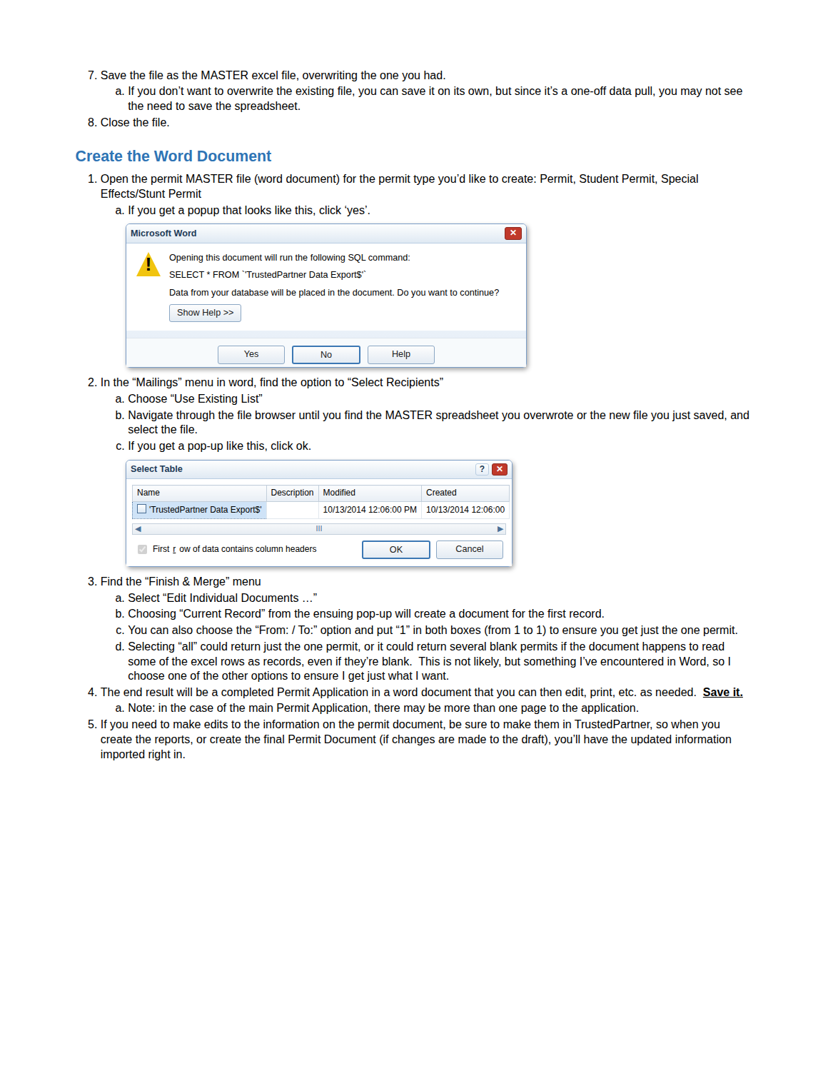Save the file as the MASTER excel file, overwriting the one you had.
If you don’t want to overwrite the existing file, you can save it on its own, but since it’s a one-off data pull, you may not see the need to save the spreadsheet.
Close the file.
Create the Word Document
Open the permit MASTER file (word document) for the permit type you’d like to create: Permit, Student Permit, Special Effects/Stunt Permit
If you get a popup that looks like this, click ‘yes’.
Microsoft Word ✕
!
Opening this document will run the following SQL command:
SELECT * FROM `'TrustedPartner Data Export$'`
Data from your database will be placed in the document. Do you want to continue?
Show Help >>
Yes No Help
In the “Mailings” menu in word, find the option to “Select Recipients”
Choose “Use Existing List”
Navigate through the file browser until you find the MASTER spreadsheet you overwrote or the new file you just saved, and select the file.
If you get a pop-up like this, click ok.
Select Table ? ✕
| Name | Description | Modified | Created |
| --- | --- | --- | --- |
| 'TrustedPartner Data Export$' | | 10/13/2014 12:06:00 PM | 10/13/2014 12:06:00 |
◀ III ▶
First row of data contains column headers OK Cancel
Find the “Finish & Merge” menu
Select “Edit Individual Documents …”
Choosing “Current Record” from the ensuing pop-up will create a document for the first record.
You can also choose the “From: / To:” option and put “1” in both boxes (from 1 to 1) to ensure you get just the one permit.
Selecting “all” could return just the one permit, or it could return several blank permits if the document happens to read some of the excel rows as records, even if they’re blank. This is not likely, but something I’ve encountered in Word, so I choose one of the other options to ensure I get just what I want.
The end result will be a completed Permit Application in a word document that you can then edit, print, etc. as needed. Save it.
Note: in the case of the main Permit Application, there may be more than one page to the application.
If you need to make edits to the information on the permit document, be sure to make them in TrustedPartner, so when you create the reports, or create the final Permit Document (if changes are made to the draft), you’ll have the updated information imported right in.